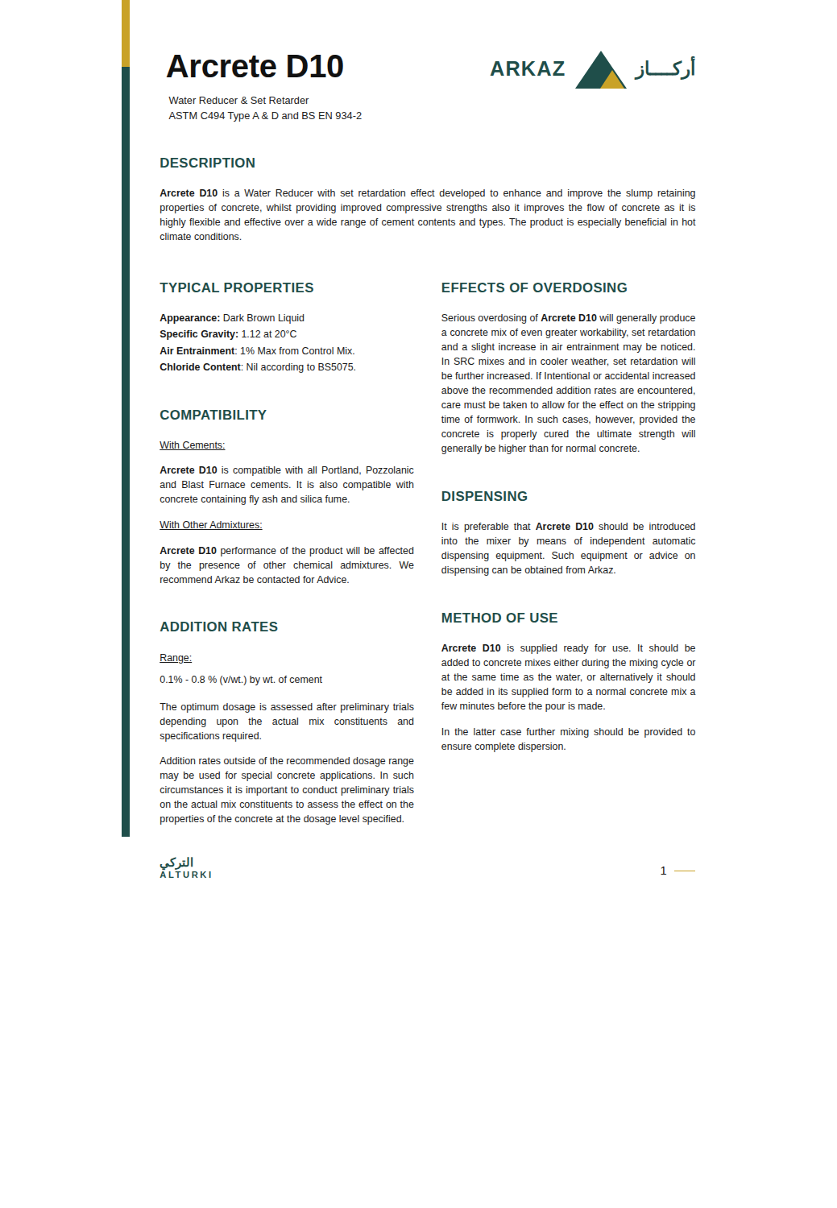Arcrete D10
Water Reducer & Set Retarder
ASTM C494 Type A & D and BS EN 934-2
ARKAZ
أركــــاز
Description
Arcrete D10 is a Water Reducer with set retardation effect developed to enhance and improve the slump retaining properties of concrete, whilst providing improved compressive strengths also it improves the flow of concrete as it is highly flexible and effective over a wide range of cement contents and types. The product is especially beneficial in hot climate conditions.
Typical Properties
Appearance: Dark Brown Liquid
Specific Gravity: 1.12 at 20°C
Air Entrainment: 1% Max from Control Mix.
Chloride Content: Nil according to BS5075.
Compatibility
With Cements:
Arcrete D10 is compatible with all Portland, Pozzolanic and Blast Furnace cements. It is also compatible with concrete containing fly ash and silica fume.
With Other Admixtures:
Arcrete D10 performance of the product will be affected by the presence of other chemical admixtures. We recommend Arkaz be contacted for Advice.
Addition Rates
Range:
0.1% - 0.8 % (v/wt.) by wt. of cement
The optimum dosage is assessed after preliminary trials depending upon the actual mix constituents and specifications required.
Addition rates outside of the recommended dosage range may be used for special concrete applications. In such circumstances it is important to conduct preliminary trials on the actual mix constituents to assess the effect on the properties of the concrete at the dosage level specified.
Effects of Overdosing
Serious overdosing of Arcrete D10 will generally produce a concrete mix of even greater workability, set retardation and a slight increase in air entrainment may be noticed. In SRC mixes and in cooler weather, set retardation will be further increased. If Intentional or accidental increased above the recommended addition rates are encountered, care must be taken to allow for the effect on the stripping time of formwork. In such cases, however, provided the concrete is properly cured the ultimate strength will generally be higher than for normal concrete.
Dispensing
It is preferable that Arcrete D10 should be introduced into the mixer by means of independent automatic dispensing equipment. Such equipment or advice on dispensing can be obtained from Arkaz.
Method of Use
Arcrete D10 is supplied ready for use. It should be added to concrete mixes either during the mixing cycle or at the same time as the water, or alternatively it should be added in its supplied form to a normal concrete mix a few minutes before the pour is made.
In the latter case further mixing should be provided to ensure complete dispersion.
التركي ALTURKI
1